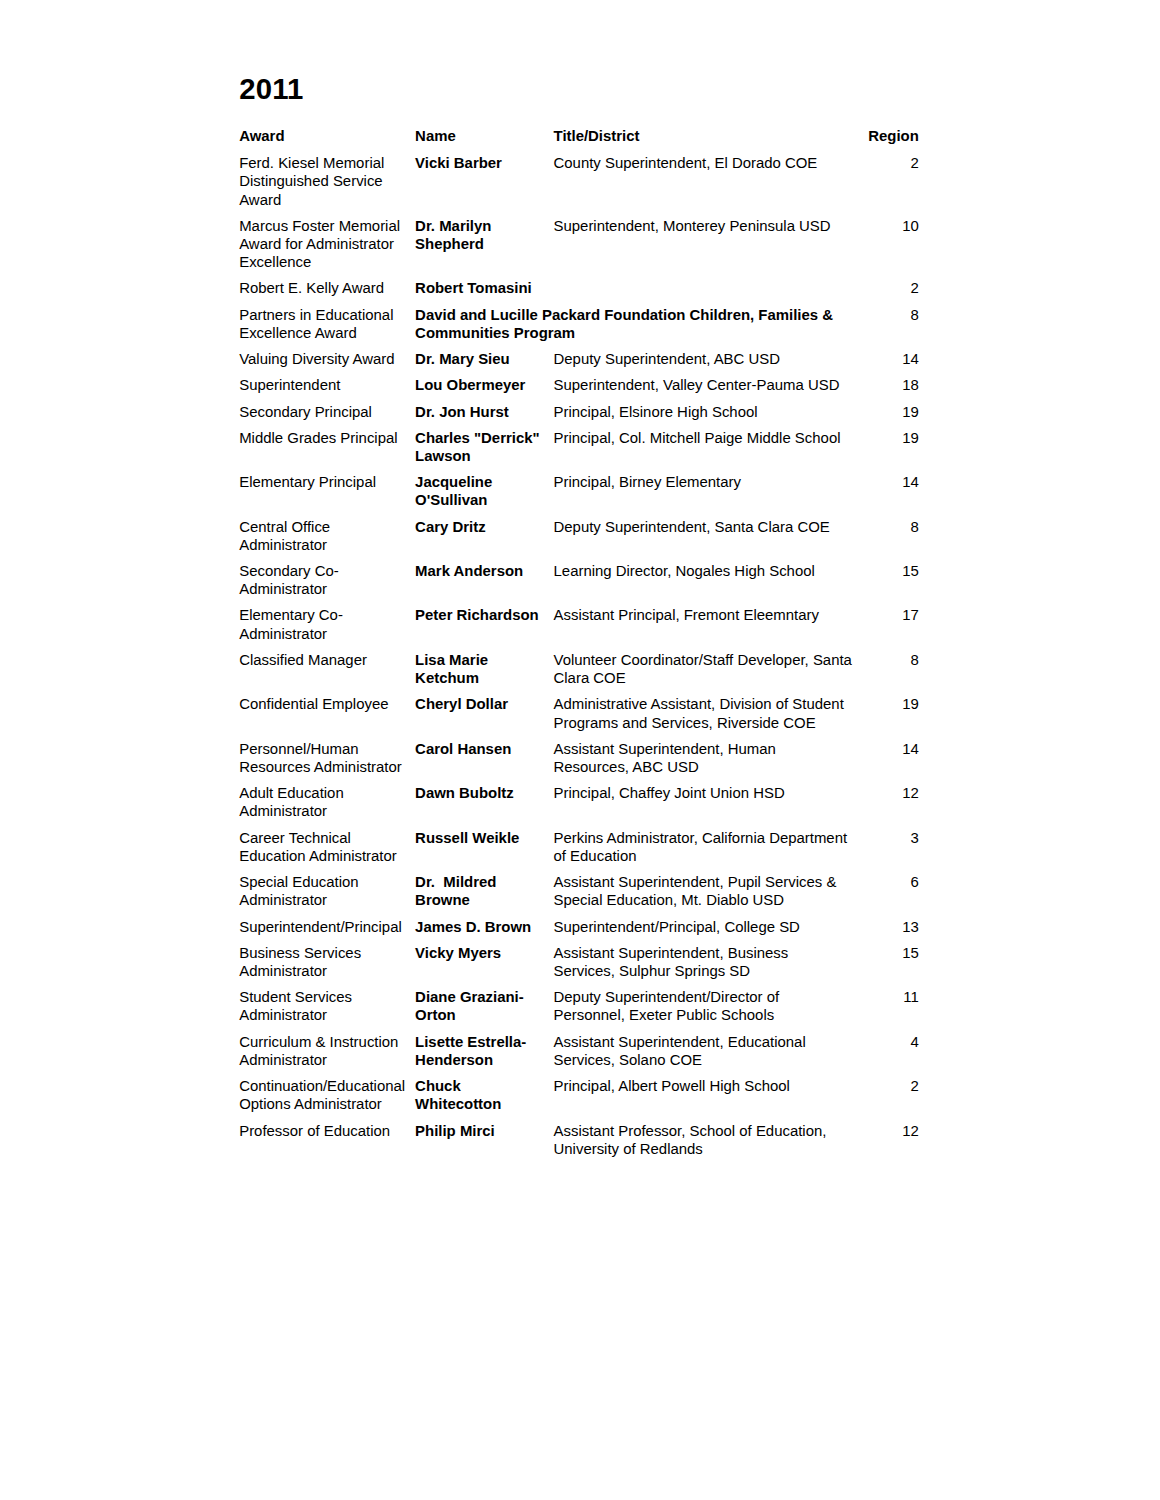2011
| Award | Name | Title/District | Region |
| --- | --- | --- | --- |
| Ferd. Kiesel Memorial Distinguished Service Award | Vicki Barber | County Superintendent, El Dorado COE | 2 |
| Marcus Foster Memorial Award for Administrator Excellence | Dr. Marilyn Shepherd | Superintendent, Monterey Peninsula USD | 10 |
| Robert E. Kelly Award | Robert Tomasini | | 2 |
| Partners in Educational Excellence Award | David and Lucille Packard Foundation Children, Families & Communities Program | 8 |
| Valuing Diversity Award | Dr. Mary Sieu | Deputy Superintendent, ABC USD | 14 |
| Superintendent | Lou Obermeyer | Superintendent, Valley Center-Pauma USD | 18 |
| Secondary Principal | Dr. Jon Hurst | Principal, Elsinore High School | 19 |
| Middle Grades Principal | Charles "Derrick" Lawson | Principal, Col. Mitchell Paige Middle School | 19 |
| Elementary Principal | Jacqueline O'Sullivan | Principal, Birney Elementary | 14 |
| Central Office Administrator | Cary Dritz | Deputy Superintendent, Santa Clara COE | 8 |
| Secondary Co-Administrator | Mark Anderson | Learning Director, Nogales High School | 15 |
| Elementary Co-Administrator | Peter Richardson | Assistant Principal, Fremont Eleemntary | 17 |
| Classified Manager | Lisa Marie Ketchum | Volunteer Coordinator/Staff Developer, Santa Clara COE | 8 |
| Confidential Employee | Cheryl Dollar | Administrative Assistant, Division of Student Programs and Services, Riverside COE | 19 |
| Personnel/Human Resources Administrator | Carol Hansen | Assistant Superintendent, Human Resources, ABC USD | 14 |
| Adult Education Administrator | Dawn Buboltz | Principal, Chaffey Joint Union HSD | 12 |
| Career Technical Education Administrator | Russell Weikle | Perkins Administrator, California Department of Education | 3 |
| Special Education Administrator | Dr. Mildred Browne | Assistant Superintendent, Pupil Services & Special Education, Mt. Diablo USD | 6 |
| Superintendent/Principal | James D. Brown | Superintendent/Principal, College SD | 13 |
| Business Services Administrator | Vicky Myers | Assistant Superintendent, Business Services, Sulphur Springs SD | 15 |
| Student Services Administrator | Diane Graziani-Orton | Deputy Superintendent/Director of Personnel, Exeter Public Schools | 11 |
| Curriculum & Instruction Administrator | Lisette Estrella-Henderson | Assistant Superintendent, Educational Services, Solano COE | 4 |
| Continuation/Educational Options Administrator | Chuck Whitecotton | Principal, Albert Powell High School | 2 |
| Professor of Education | Philip Mirci | Assistant Professor, School of Education, University of Redlands | 12 |